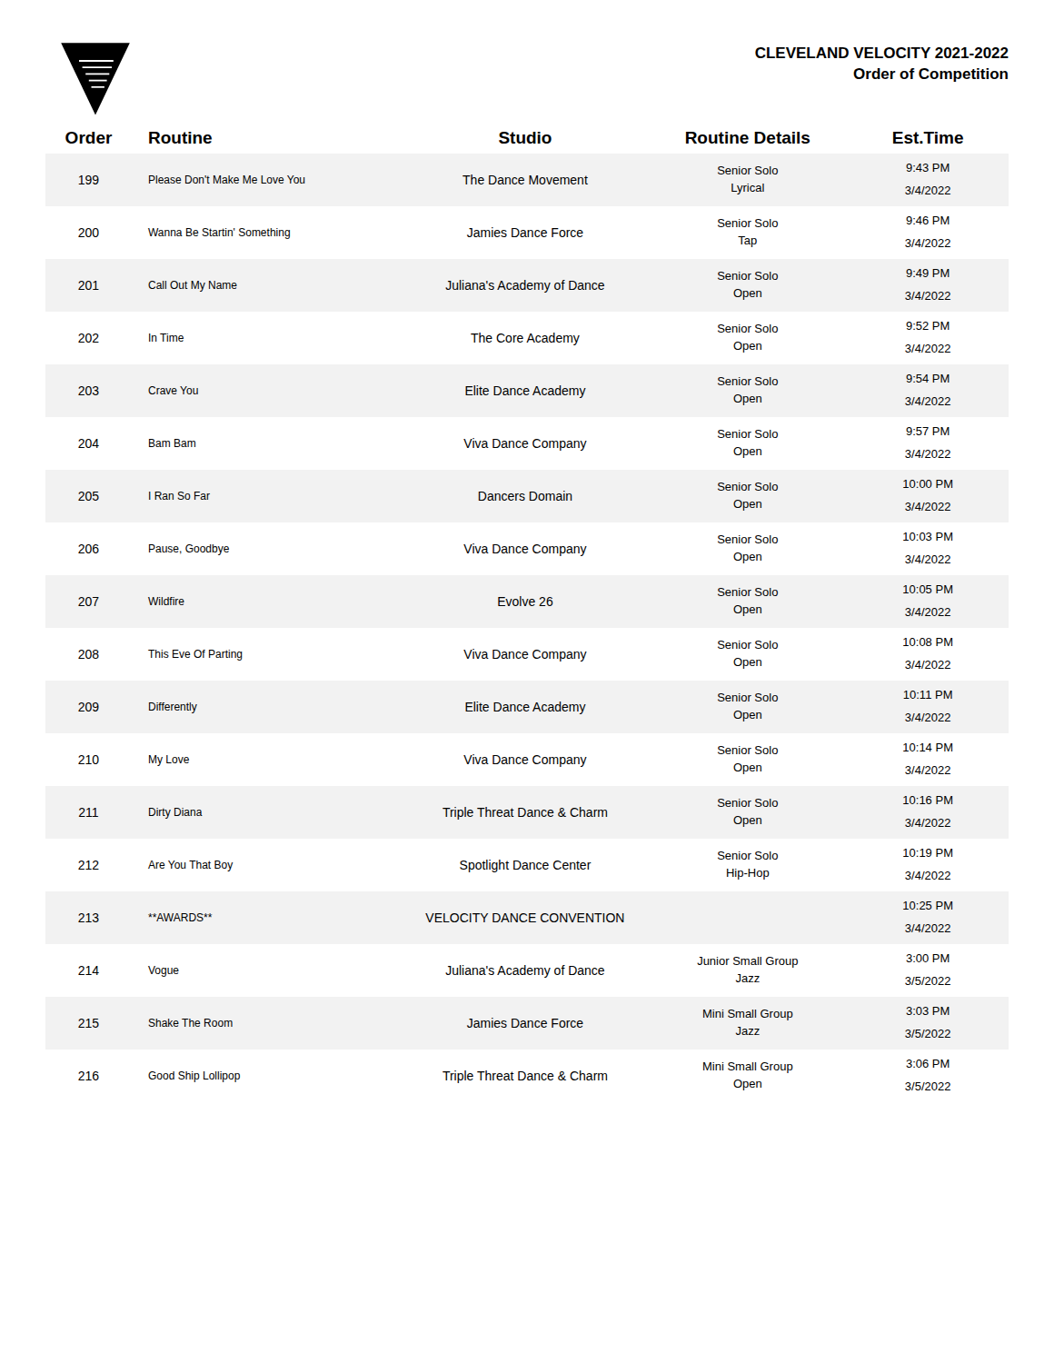CLEVELAND VELOCITY 2021-2022
Order of Competition
| Order | Routine | Studio | Routine Details | Est.Time |
| --- | --- | --- | --- | --- |
| 199 | Please Don't Make Me Love You | The Dance Movement | Senior Solo Lyrical | 9:43 PM 3/4/2022 |
| 200 | Wanna Be Startin' Something | Jamies Dance Force | Senior Solo Tap | 9:46 PM 3/4/2022 |
| 201 | Call Out My Name | Juliana's Academy of Dance | Senior Solo Open | 9:49 PM 3/4/2022 |
| 202 | In Time | The Core Academy | Senior Solo Open | 9:52 PM 3/4/2022 |
| 203 | Crave You | Elite Dance Academy | Senior Solo Open | 9:54 PM 3/4/2022 |
| 204 | Bam Bam | Viva Dance Company | Senior Solo Open | 9:57 PM 3/4/2022 |
| 205 | I Ran So Far | Dancers Domain | Senior Solo Open | 10:00 PM 3/4/2022 |
| 206 | Pause, Goodbye | Viva Dance Company | Senior Solo Open | 10:03 PM 3/4/2022 |
| 207 | Wildfire | Evolve 26 | Senior Solo Open | 10:05 PM 3/4/2022 |
| 208 | This Eve Of Parting | Viva Dance Company | Senior Solo Open | 10:08 PM 3/4/2022 |
| 209 | Differently | Elite Dance Academy | Senior Solo Open | 10:11 PM 3/4/2022 |
| 210 | My Love | Viva Dance Company | Senior Solo Open | 10:14 PM 3/4/2022 |
| 211 | Dirty Diana | Triple Threat Dance & Charm | Senior Solo Open | 10:16 PM 3/4/2022 |
| 212 | Are You That Boy | Spotlight Dance Center | Senior Solo Hip-Hop | 10:19 PM 3/4/2022 |
| 213 | **AWARDS** | VELOCITY DANCE CONVENTION | | 10:25 PM 3/4/2022 |
| 214 | Vogue | Juliana's Academy of Dance | Junior Small Group Jazz | 3:00 PM 3/5/2022 |
| 215 | Shake The Room | Jamies Dance Force | Mini Small Group Jazz | 3:03 PM 3/5/2022 |
| 216 | Good Ship Lollipop | Triple Threat Dance & Charm | Mini Small Group Open | 3:06 PM 3/5/2022 |